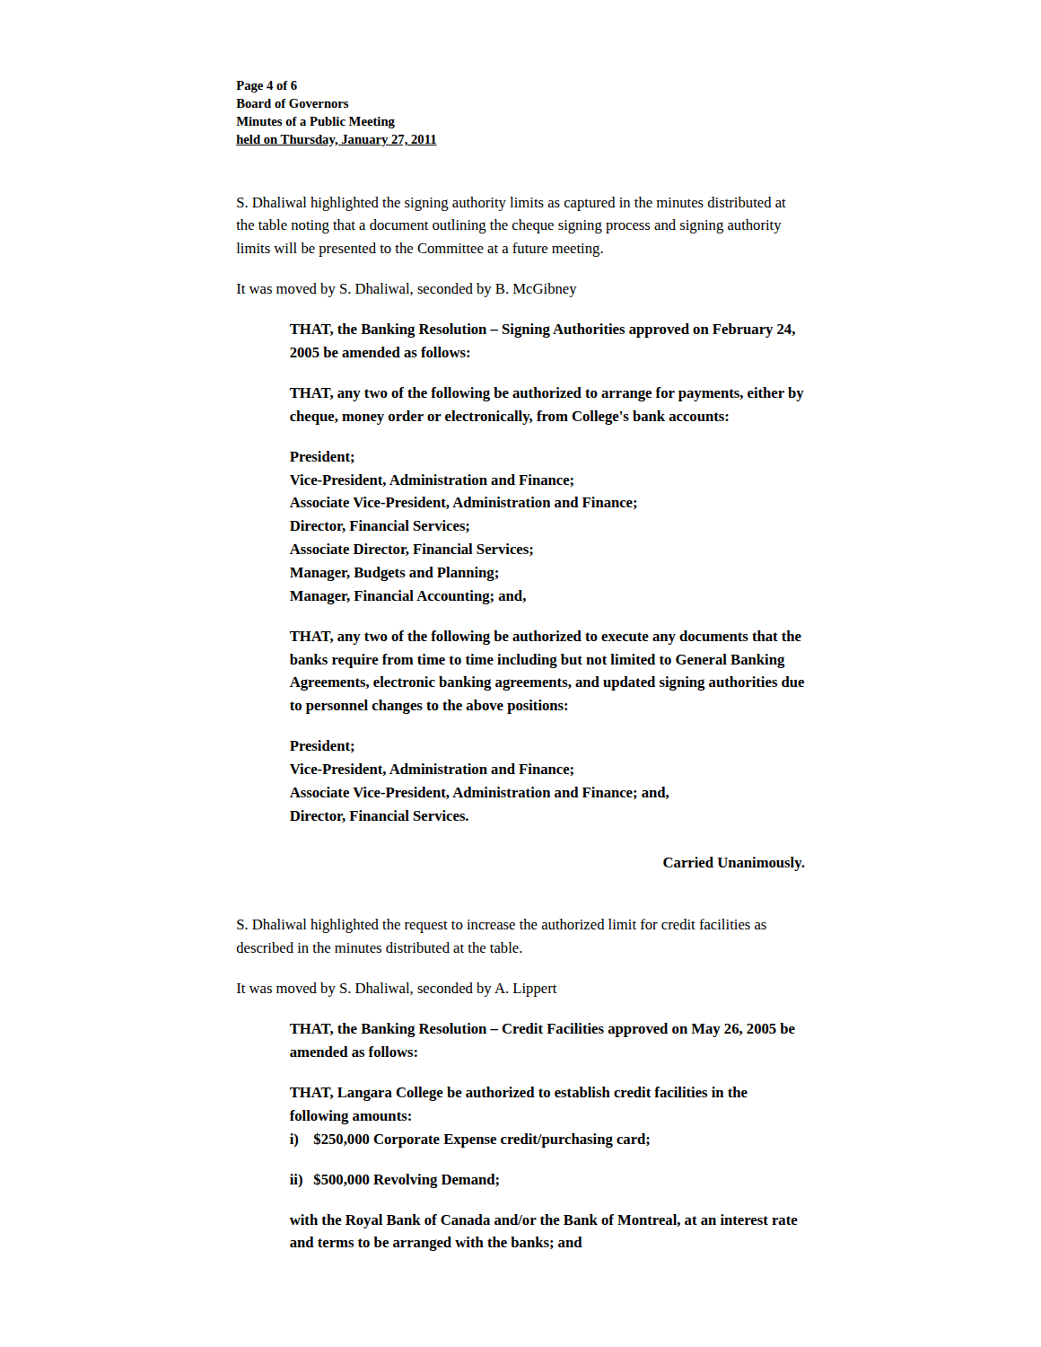Page 4 of 6
Board of Governors
Minutes of a Public Meeting
held on Thursday, January 27, 2011
S. Dhaliwal highlighted the signing authority limits as captured in the minutes distributed at the table noting that a document outlining the cheque signing process and signing authority limits will be presented to the Committee at a future meeting.
It was moved by S. Dhaliwal, seconded by B. McGibney
THAT, the Banking Resolution – Signing Authorities approved on February 24, 2005 be amended as follows:
THAT, any two of the following be authorized to arrange for payments, either by cheque, money order or electronically, from College's bank accounts:
President;
Vice-President, Administration and Finance;
Associate Vice-President, Administration and Finance;
Director, Financial Services;
Associate Director, Financial Services;
Manager, Budgets and Planning;
Manager, Financial Accounting; and,
THAT, any two of the following be authorized to execute any documents that the banks require from time to time including but not limited to General Banking Agreements, electronic banking agreements, and updated signing authorities due to personnel changes to the above positions:
President;
Vice-President, Administration and Finance;
Associate Vice-President, Administration and Finance; and,
Director, Financial Services.
Carried Unanimously.
S. Dhaliwal highlighted the request to increase the authorized limit for credit facilities as described in the minutes distributed at the table.
It was moved by S. Dhaliwal, seconded by A. Lippert
THAT, the Banking Resolution – Credit Facilities approved on May 26, 2005 be amended as follows:
THAT, Langara College be authorized to establish credit facilities in the following amounts:
i)$250,000 Corporate Expense credit/purchasing card;
ii)$500,000 Revolving Demand;
with the Royal Bank of Canada and/or the Bank of Montreal, at an interest rate and terms to be arranged with the banks; and